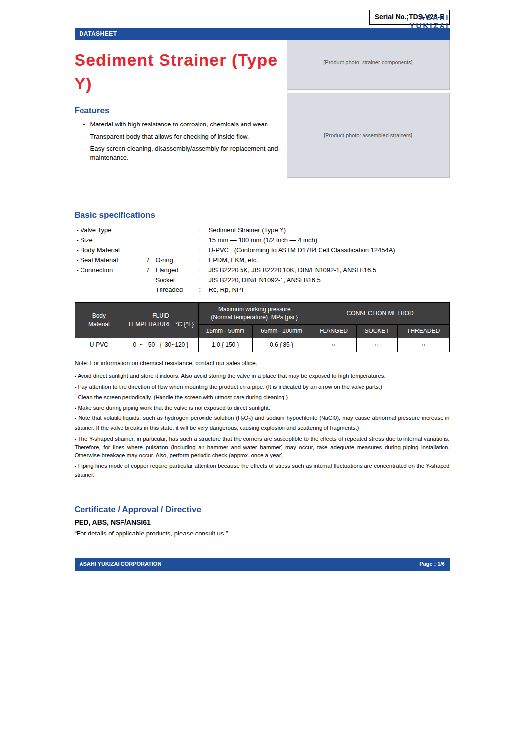Serial No.;TDS-V23-E
DATASHEET
ASAHI
YUKIZAI
[Product photo: strainer components]
[Product photo: assembled strainers]
Sediment Strainer (Type Y)
Features
Material with high resistance to corrosion, chemicals and wear.
Transparent body that allows for checking of inside flow.
Easy screen cleaning, disassembly/assembly for replacement and maintenance.
Basic specifications
| - Valve Type | | | : | Sediment Strainer (Type Y) |
| - Size | | | : | 15 mm — 100 mm (1/2 inch — 4 inch) |
| - Body Material | | | : | U-PVC (Conforming to ASTM D1784 Cell Classification 12454A) |
| - Seal Material | / | O-ring | : | EPDM, FKM, etc. |
| - Connection | / | Flanged | : | JIS B2220 5K, JIS B2220 10K, DIN/EN1092-1, ANSI B16.5 |
| | | Socket | : | JIS B2220, DIN/EN1092-1, ANSI B16.5 |
| | | Threaded | : | Rc, Rp, NPT |
| Body Material | FLUID TEMPERATURE °C {°F} | Maximum working pressure (Normal temperature) MPa {psi } | CONNECTION METHOD |
| --- | --- | --- | --- |
| 15mm - 50mm | 65mm - 100mm | FLANGED | SOCKET | THREADED |
| U-PVC | 0 ~ 50 { 30~120 } | 1.0 { 150 } | 0.6 { 85 } | ○ | ○ | ○ |
Note: For information on chemical resistance, contact our sales office.
- Avoid direct sunlight and store it indoors. Also avoid storing the valve in a place that may be exposed to high temperatures.
- Pay attention to the direction of flow when mounting the product on a pipe. (It is indicated by an arrow on the valve parts.)
- Clean the screen periodically. (Handle the screen with utmost care during cleaning.)
- Make sure during piping work that the valve is not exposed to direct sunlight.
- Note that volatile liquids, such as hydrogen peroxide solution (H2O2) and sodium hypochlorite (NaCl0), may cause abnormal pressure increase in strainer. If the valve breaks in this state, it will be very dangerous, causing explosion and scattering of fragments.)
- The Y-shaped strainer, in particular, has such a structure that the corners are susceptible to the effects of repeated stress due to internal variations. Therefore, for lines where pulsation (including air hammer and water hammer) may occur, take adequate measures during piping installation. Otherwise breakage may occur. Also, perform periodic check (approx. once a year).
- Piping lines mode of copper require particular attention because the effects of stress such as internal fluctuations are concentrated on the Y-shaped strainer.
Certificate / Approval / Directive
PED, ABS, NSF/ANSI61
“For details of applicable products, please consult us.”
ASAHI YUKIZAI CORPORATION Page ; 1/6